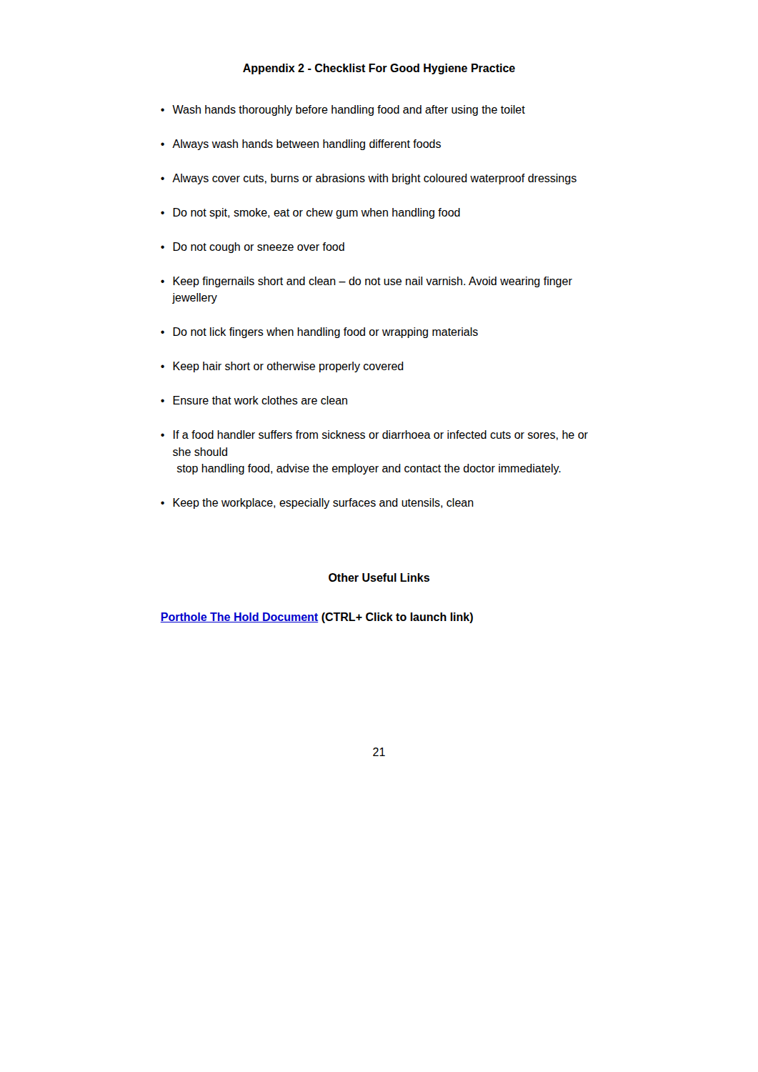Appendix 2 - Checklist For Good Hygiene Practice
Wash hands thoroughly before handling food and after using the toilet
Always wash hands between handling different foods
Always cover cuts, burns or abrasions with bright coloured waterproof dressings
Do not spit, smoke, eat or chew gum when handling food
Do not cough or sneeze over food
Keep fingernails short and clean – do not use nail varnish. Avoid wearing finger jewellery
Do not lick fingers when handling food or wrapping materials
Keep hair short or otherwise properly covered
Ensure that work clothes are clean
If a food handler suffers from sickness or diarrhoea or infected cuts or sores, he or she shouldstop handling food, advise the employer and contact the doctor immediately.
Keep the workplace, especially surfaces and utensils, clean
Other Useful Links
Porthole The Hold Document (CTRL+ Click to launch link)
21